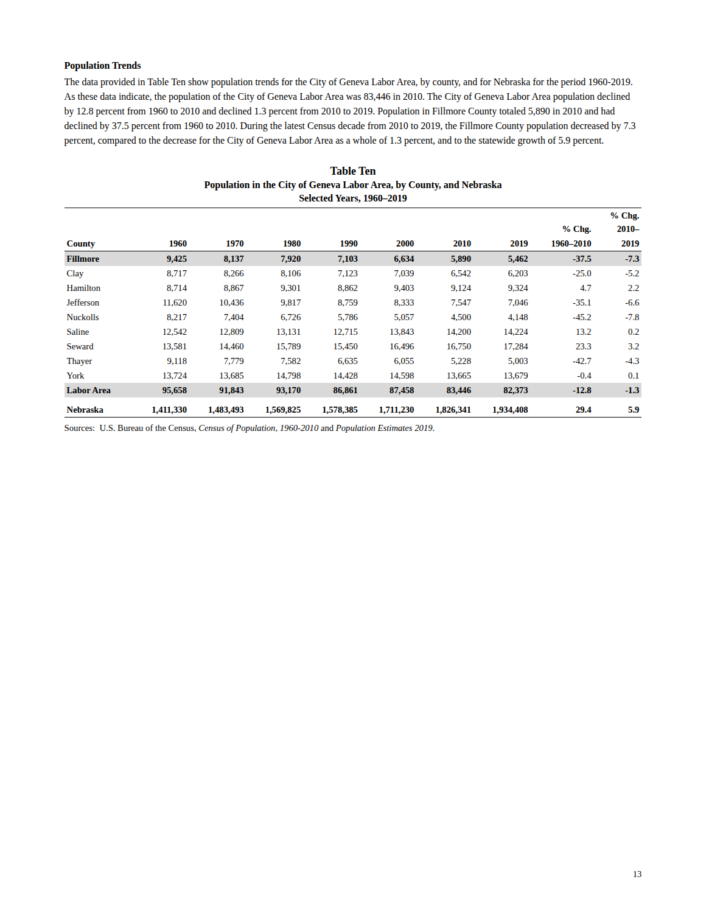Population Trends
The data provided in Table Ten show population trends for the City of Geneva Labor Area, by county, and for Nebraska for the period 1960-2019. As these data indicate, the population of the City of Geneva Labor Area was 83,446 in 2010. The City of Geneva Labor Area population declined by 12.8 percent from 1960 to 2010 and declined 1.3 percent from 2010 to 2019. Population in Fillmore County totaled 5,890 in 2010 and had declined by 37.5 percent from 1960 to 2010. During the latest Census decade from 2010 to 2019, the Fillmore County population decreased by 7.3 percent, compared to the decrease for the City of Geneva Labor Area as a whole of 1.3 percent, and to the statewide growth of 5.9 percent.
Table Ten
Population in the City of Geneva Labor Area, by County, and Nebraska
Selected Years, 1960–2019
| | | | | | | | | % Chg. | % Chg. 2010– |
| --- | --- | --- | --- | --- | --- | --- | --- | --- | --- |
| County | 1960 | 1970 | 1980 | 1990 | 2000 | 2010 | 2019 | 1960–2010 | 2019 |
| Fillmore | 9,425 | 8,137 | 7,920 | 7,103 | 6,634 | 5,890 | 5,462 | -37.5 | -7.3 |
| Clay | 8,717 | 8,266 | 8,106 | 7,123 | 7,039 | 6,542 | 6,203 | -25.0 | -5.2 |
| Hamilton | 8,714 | 8,867 | 9,301 | 8,862 | 9,403 | 9,124 | 9,324 | 4.7 | 2.2 |
| Jefferson | 11,620 | 10,436 | 9,817 | 8,759 | 8,333 | 7,547 | 7,046 | -35.1 | -6.6 |
| Nuckolls | 8,217 | 7,404 | 6,726 | 5,786 | 5,057 | 4,500 | 4,148 | -45.2 | -7.8 |
| Saline | 12,542 | 12,809 | 13,131 | 12,715 | 13,843 | 14,200 | 14,224 | 13.2 | 0.2 |
| Seward | 13,581 | 14,460 | 15,789 | 15,450 | 16,496 | 16,750 | 17,284 | 23.3 | 3.2 |
| Thayer | 9,118 | 7,779 | 7,582 | 6,635 | 6,055 | 5,228 | 5,003 | -42.7 | -4.3 |
| York | 13,724 | 13,685 | 14,798 | 14,428 | 14,598 | 13,665 | 13,679 | -0.4 | 0.1 |
| Labor Area | 95,658 | 91,843 | 93,170 | 86,861 | 87,458 | 83,446 | 82,373 | -12.8 | -1.3 |
| Nebraska | 1,411,330 | 1,483,493 | 1,569,825 | 1,578,385 | 1,711,230 | 1,826,341 | 1,934,408 | 29.4 | 5.9 |
Sources: U.S. Bureau of the Census, Census of Population, 1960-2010 and Population Estimates 2019.
13